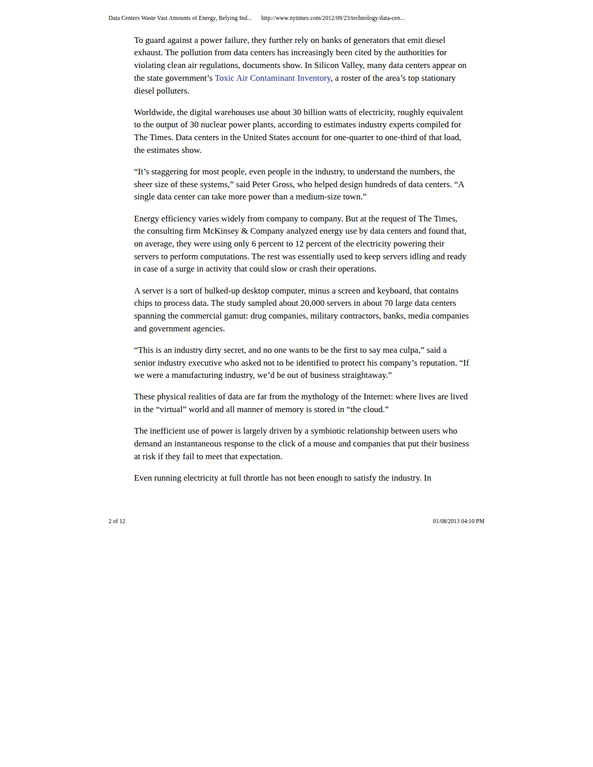Data Centers Waste Vast Amounts of Energy, Belying Ind...http://www.nytimes.com/2012/09/23/technology/data-cen...
To guard against a power failure, they further rely on banks of generators that emit diesel exhaust. The pollution from data centers has increasingly been cited by the authorities for violating clean air regulations, documents show. In Silicon Valley, many data centers appear on the state government’s Toxic Air Contaminant Inventory, a roster of the area’s top stationary diesel polluters.
Worldwide, the digital warehouses use about 30 billion watts of electricity, roughly equivalent to the output of 30 nuclear power plants, according to estimates industry experts compiled for The Times. Data centers in the United States account for one-quarter to one-third of that load, the estimates show.
“It’s staggering for most people, even people in the industry, to understand the numbers, the sheer size of these systems,” said Peter Gross, who helped design hundreds of data centers. “A single data center can take more power than a medium-size town.”
Energy efficiency varies widely from company to company. But at the request of The Times, the consulting firm McKinsey & Company analyzed energy use by data centers and found that, on average, they were using only 6 percent to 12 percent of the electricity powering their servers to perform computations. The rest was essentially used to keep servers idling and ready in case of a surge in activity that could slow or crash their operations.
A server is a sort of bulked-up desktop computer, minus a screen and keyboard, that contains chips to process data. The study sampled about 20,000 servers in about 70 large data centers spanning the commercial gamut: drug companies, military contractors, banks, media companies and government agencies.
“This is an industry dirty secret, and no one wants to be the first to say mea culpa,” said a senior industry executive who asked not to be identified to protect his company’s reputation. “If we were a manufacturing industry, we’d be out of business straightaway.”
These physical realities of data are far from the mythology of the Internet: where lives are lived in the “virtual” world and all manner of memory is stored in “the cloud.”
The inefficient use of power is largely driven by a symbiotic relationship between users who demand an instantaneous response to the click of a mouse and companies that put their business at risk if they fail to meet that expectation.
Even running electricity at full throttle has not been enough to satisfy the industry. In
2 of 12
01/08/2013 04:10 PM